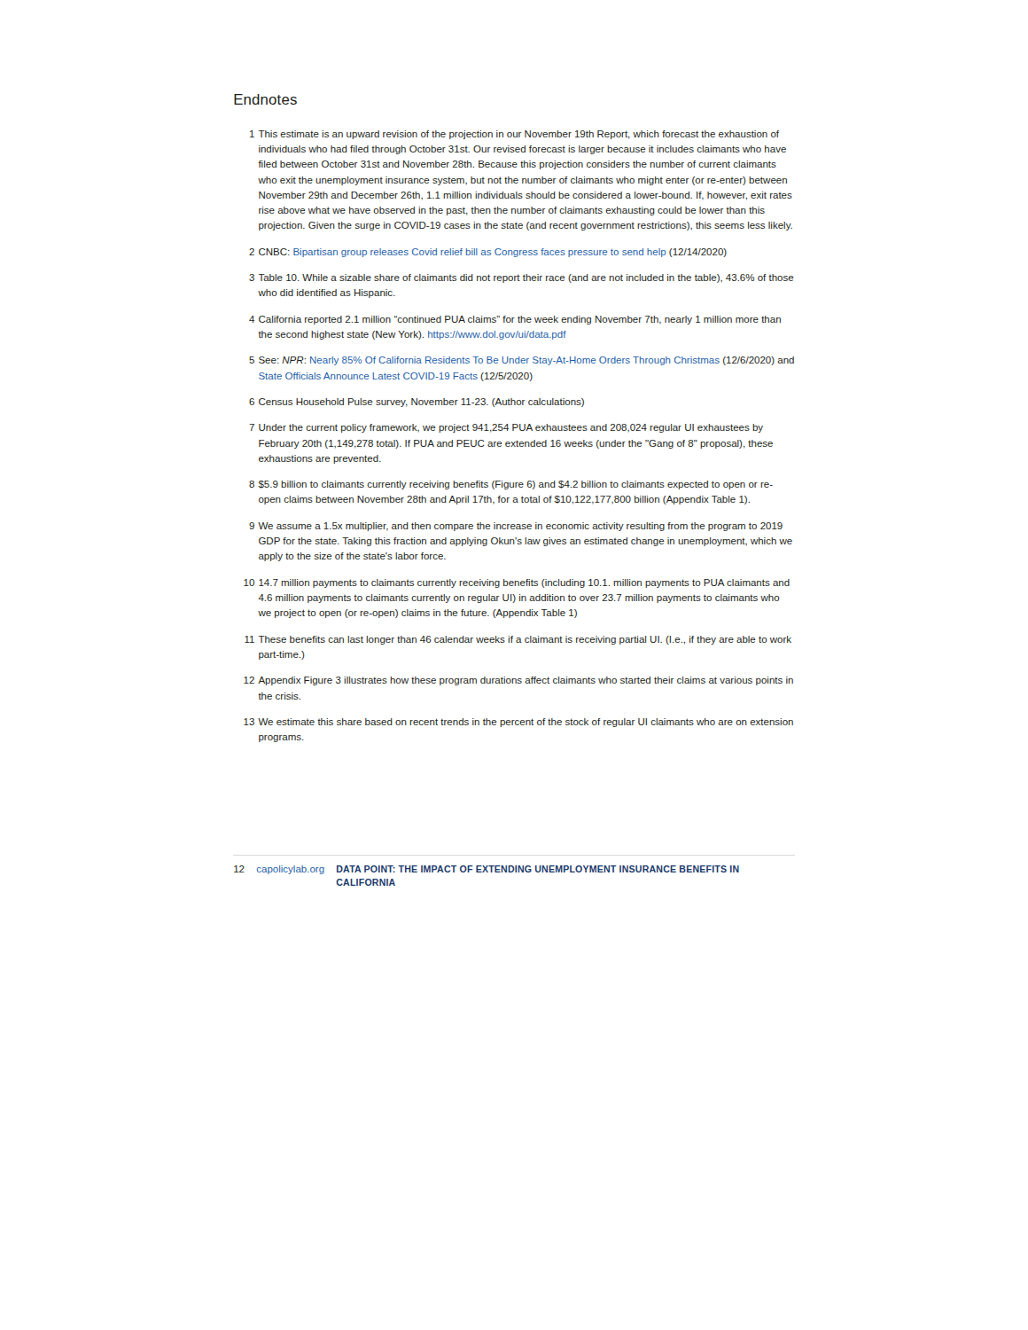Endnotes
1 This estimate is an upward revision of the projection in our November 19th Report, which forecast the exhaustion of individuals who had filed through October 31st. Our revised forecast is larger because it includes claimants who have filed between October 31st and November 28th. Because this projection considers the number of current claimants who exit the unemployment insurance system, but not the number of claimants who might enter (or re-enter) between November 29th and December 26th, 1.1 million individuals should be considered a lower-bound. If, however, exit rates rise above what we have observed in the past, then the number of claimants exhausting could be lower than this projection. Given the surge in COVID-19 cases in the state (and recent government restrictions), this seems less likely.
2 CNBC: Bipartisan group releases Covid relief bill as Congress faces pressure to send help (12/14/2020)
3 Table 10. While a sizable share of claimants did not report their race (and are not included in the table), 43.6% of those who did identified as Hispanic.
4 California reported 2.1 million “continued PUA claims” for the week ending November 7th, nearly 1 million more than the second highest state (New York). https://www.dol.gov/ui/data.pdf
5 See: NPR: Nearly 85% Of California Residents To Be Under Stay-At-Home Orders Through Christmas (12/6/2020) and State Officials Announce Latest COVID-19 Facts (12/5/2020)
6 Census Household Pulse survey, November 11-23. (Author calculations)
7 Under the current policy framework, we project 941,254 PUA exhaustees and 208,024 regular UI exhaustees by February 20th (1,149,278 total). If PUA and PEUC are extended 16 weeks (under the "Gang of 8" proposal), these exhaustions are prevented.
8 $5.9 billion to claimants currently receiving benefits (Figure 6) and $4.2 billion to claimants expected to open or re-open claims between November 28th and April 17th, for a total of $10,122,177,800 billion (Appendix Table 1).
9 We assume a 1.5x multiplier, and then compare the increase in economic activity resulting from the program to 2019 GDP for the state. Taking this fraction and applying Okun's law gives an estimated change in unemployment, which we apply to the size of the state's labor force.
10 14.7 million payments to claimants currently receiving benefits (including 10.1. million payments to PUA claimants and 4.6 million payments to claimants currently on regular UI) in addition to over 23.7 million payments to claimants who we project to open (or re-open) claims in the future. (Appendix Table 1)
11 These benefits can last longer than 46 calendar weeks if a claimant is receiving partial UI. (I.e., if they are able to work part-time.)
12 Appendix Figure 3 illustrates how these program durations affect claimants who started their claims at various points in the crisis.
13 We estimate this share based on recent trends in the percent of the stock of regular UI claimants who are on extension programs.
12 capolicylab.org Data Point: The Impact of Extending Unemployment Insurance Benefits in California